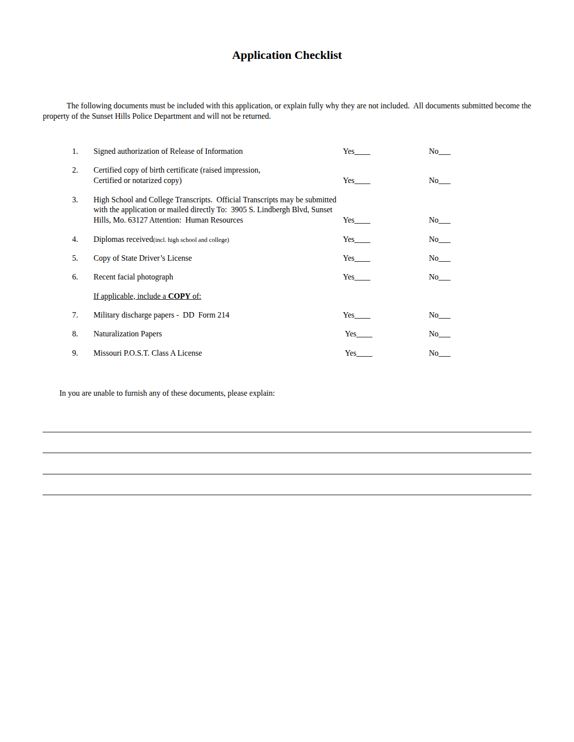Application Checklist
The following documents must be included with this application, or explain fully why they are not included. All documents submitted become the property of the Sunset Hills Police Department and will not be returned.
| 1. | Signed authorization of Release of Information | Yes____ | No___ |
| 2. | Certified copy of birth certificate (raised impression, Certified or notarized copy) | Yes____ | No___ |
| 3. | High School and College Transcripts. Official Transcripts may be submitted with the application or mailed directly To: 3905 S. Lindbergh Blvd, Sunset Hills, Mo. 63127 Attention: Human Resources | Yes____ | No___ |
| 4. | Diplomas received (incl. high school and college) | Yes____ | No___ |
| 5. | Copy of State Driver’s License | Yes____ | No___ |
| 6. | Recent facial photograph | Yes____ | No___ |
| | If applicable, include a COPY of: | | |
| 7. | Military discharge papers - DD Form 214 | Yes____ | No___ |
| 8. | Naturalization Papers | Yes____ | No___ |
| 9. | Missouri P.O.S.T. Class A License | Yes____ | No___ |
In you are unable to furnish any of these documents, please explain: